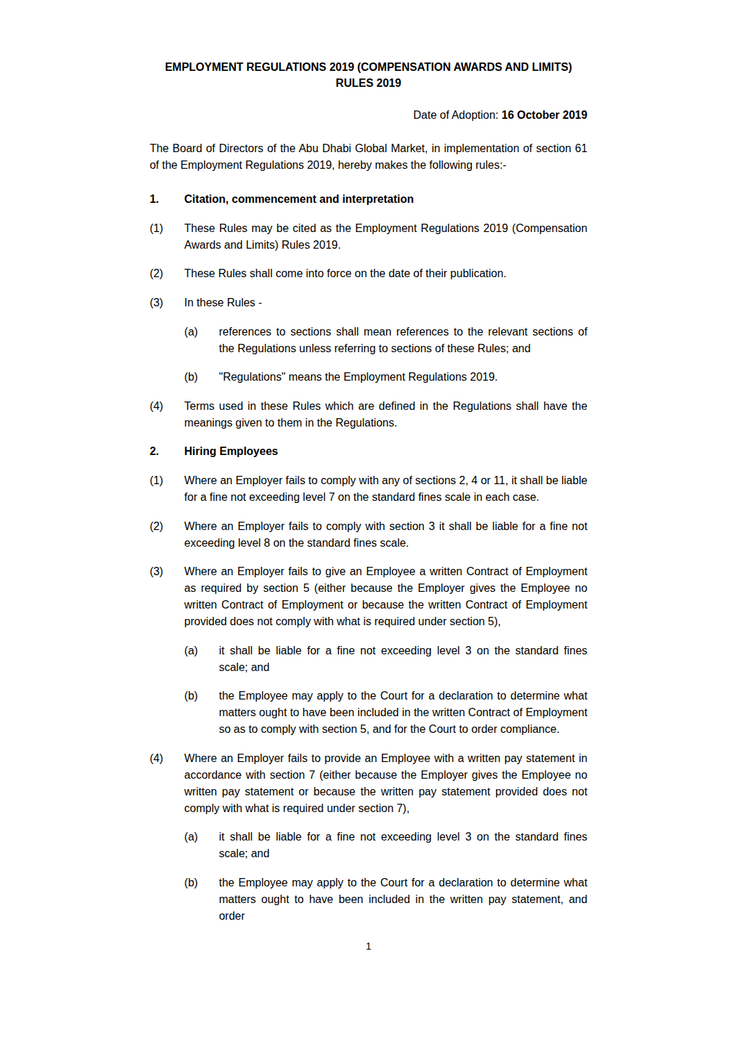EMPLOYMENT REGULATIONS 2019 (COMPENSATION AWARDS AND LIMITS) RULES 2019
Date of Adoption: 16 October 2019
The Board of Directors of the Abu Dhabi Global Market, in implementation of section 61 of the Employment Regulations 2019, hereby makes the following rules:-
1. Citation, commencement and interpretation
(1) These Rules may be cited as the Employment Regulations 2019 (Compensation Awards and Limits) Rules 2019.
(2) These Rules shall come into force on the date of their publication.
(3) In these Rules -
(a) references to sections shall mean references to the relevant sections of the Regulations unless referring to sections of these Rules; and
(b) "Regulations" means the Employment Regulations 2019.
(4) Terms used in these Rules which are defined in the Regulations shall have the meanings given to them in the Regulations.
2. Hiring Employees
(1) Where an Employer fails to comply with any of sections 2, 4 or 11, it shall be liable for a fine not exceeding level 7 on the standard fines scale in each case.
(2) Where an Employer fails to comply with section 3 it shall be liable for a fine not exceeding level 8 on the standard fines scale.
(3) Where an Employer fails to give an Employee a written Contract of Employment as required by section 5 (either because the Employer gives the Employee no written Contract of Employment or because the written Contract of Employment provided does not comply with what is required under section 5),
(a) it shall be liable for a fine not exceeding level 3 on the standard fines scale; and
(b) the Employee may apply to the Court for a declaration to determine what matters ought to have been included in the written Contract of Employment so as to comply with section 5, and for the Court to order compliance.
(4) Where an Employer fails to provide an Employee with a written pay statement in accordance with section 7 (either because the Employer gives the Employee no written pay statement or because the written pay statement provided does not comply with what is required under section 7),
(a) it shall be liable for a fine not exceeding level 3 on the standard fines scale; and
(b) the Employee may apply to the Court for a declaration to determine what matters ought to have been included in the written pay statement, and order
1